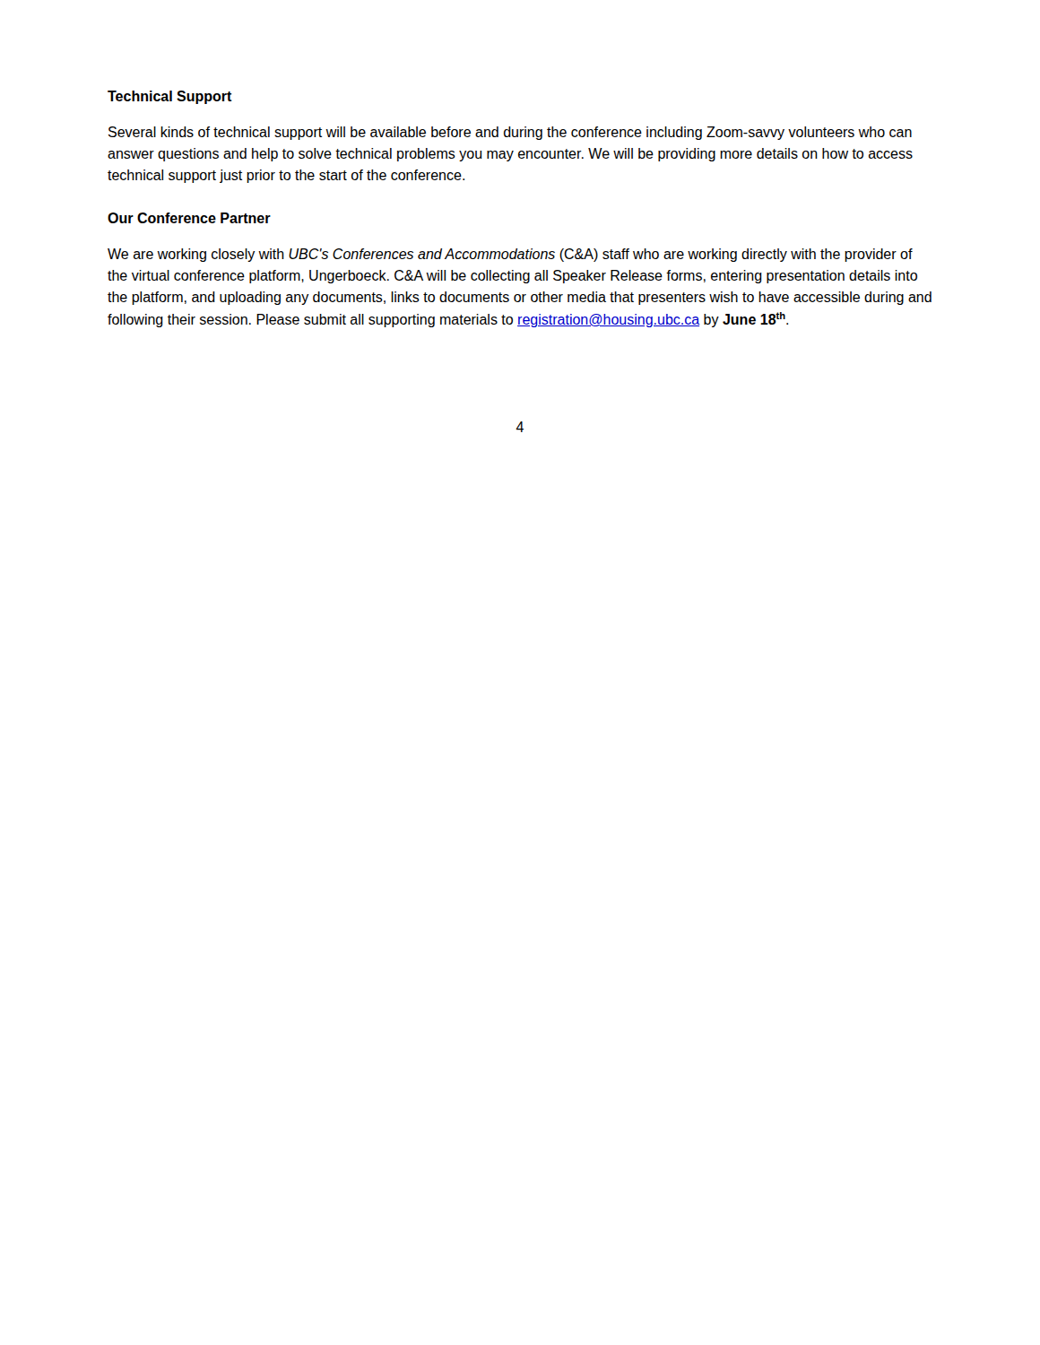Technical Support
Several kinds of technical support will be available before and during the conference including Zoom-savvy volunteers who can answer questions and help to solve technical problems you may encounter. We will be providing more details on how to access technical support just prior to the start of the conference.
Our Conference Partner
We are working closely with UBC's Conferences and Accommodations (C&A) staff who are working directly with the provider of the virtual conference platform, Ungerboeck. C&A will be collecting all Speaker Release forms, entering presentation details into the platform, and uploading any documents, links to documents or other media that presenters wish to have accessible during and following their session. Please submit all supporting materials to registration@housing.ubc.ca by June 18th.
4